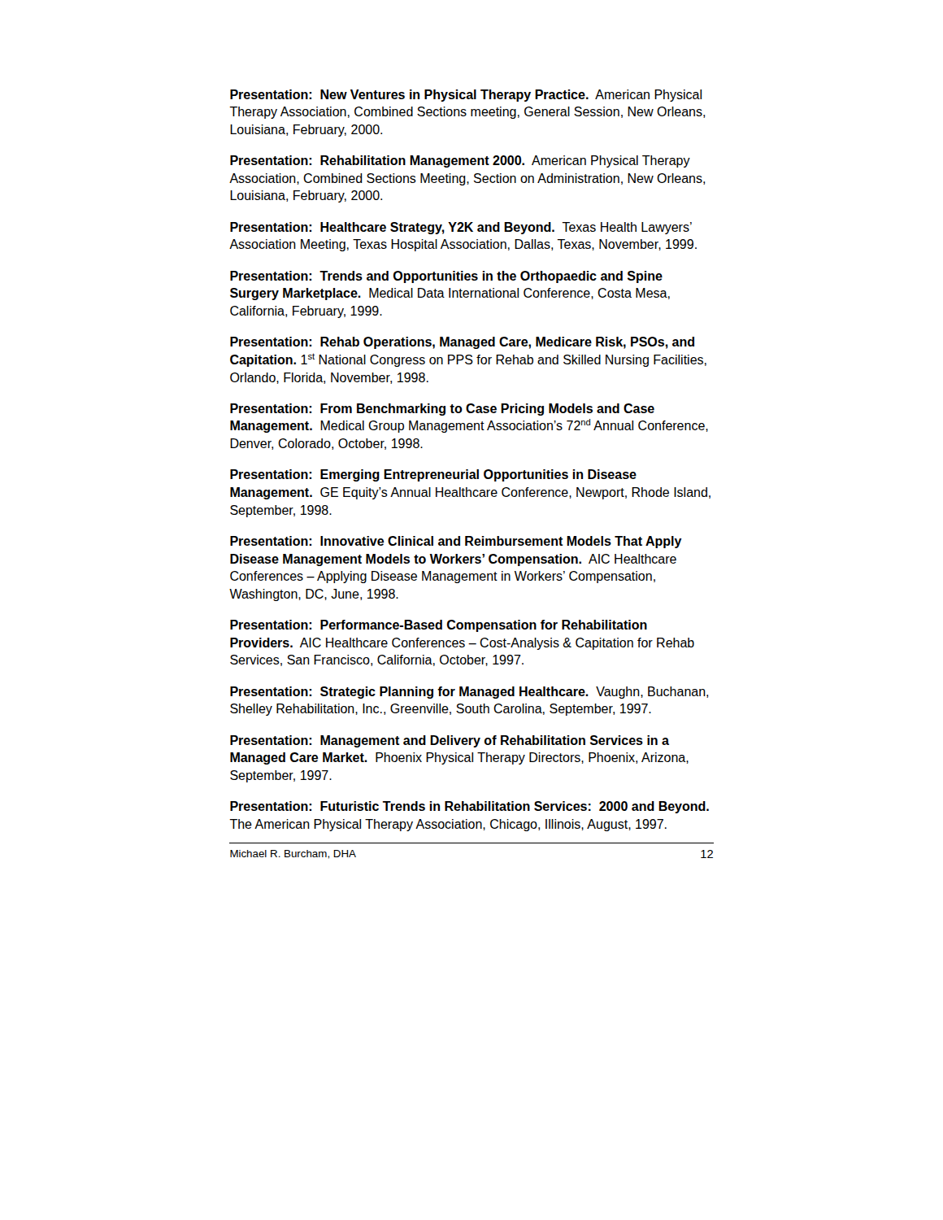Presentation: New Ventures in Physical Therapy Practice. American Physical Therapy Association, Combined Sections meeting, General Session, New Orleans, Louisiana, February, 2000.
Presentation: Rehabilitation Management 2000. American Physical Therapy Association, Combined Sections Meeting, Section on Administration, New Orleans, Louisiana, February, 2000.
Presentation: Healthcare Strategy, Y2K and Beyond. Texas Health Lawyers’ Association Meeting, Texas Hospital Association, Dallas, Texas, November, 1999.
Presentation: Trends and Opportunities in the Orthopaedic and Spine Surgery Marketplace. Medical Data International Conference, Costa Mesa, California, February, 1999.
Presentation: Rehab Operations, Managed Care, Medicare Risk, PSOs, and Capitation. 1st National Congress on PPS for Rehab and Skilled Nursing Facilities, Orlando, Florida, November, 1998.
Presentation: From Benchmarking to Case Pricing Models and Case Management. Medical Group Management Association’s 72nd Annual Conference, Denver, Colorado, October, 1998.
Presentation: Emerging Entrepreneurial Opportunities in Disease Management. GE Equity’s Annual Healthcare Conference, Newport, Rhode Island, September, 1998.
Presentation: Innovative Clinical and Reimbursement Models That Apply Disease Management Models to Workers’ Compensation. AIC Healthcare Conferences – Applying Disease Management in Workers’ Compensation, Washington, DC, June, 1998.
Presentation: Performance-Based Compensation for Rehabilitation Providers. AIC Healthcare Conferences – Cost-Analysis & Capitation for Rehab Services, San Francisco, California, October, 1997.
Presentation: Strategic Planning for Managed Healthcare. Vaughn, Buchanan, Shelley Rehabilitation, Inc., Greenville, South Carolina, September, 1997.
Presentation: Management and Delivery of Rehabilitation Services in a Managed Care Market. Phoenix Physical Therapy Directors, Phoenix, Arizona, September, 1997.
Presentation: Futuristic Trends in Rehabilitation Services: 2000 and Beyond. The American Physical Therapy Association, Chicago, Illinois, August, 1997.
12 Michael R. Burcham, DHA